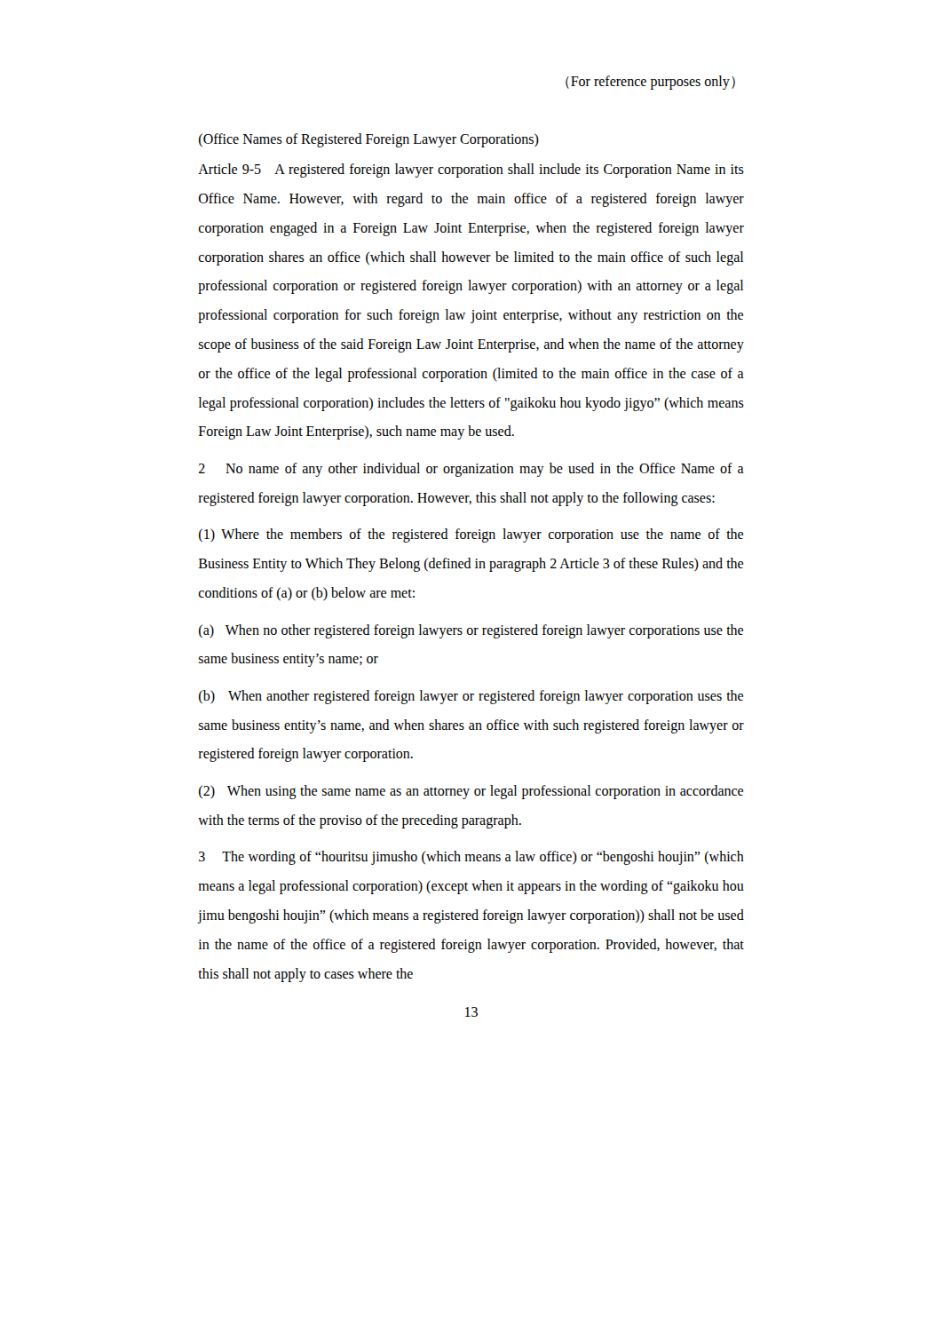（For reference purposes only）
(Office Names of Registered Foreign Lawyer Corporations)
Article 9-5 A registered foreign lawyer corporation shall include its Corporation Name in its Office Name. However, with regard to the main office of a registered foreign lawyer corporation engaged in a Foreign Law Joint Enterprise, when the registered foreign lawyer corporation shares an office (which shall however be limited to the main office of such legal professional corporation or registered foreign lawyer corporation) with an attorney or a legal professional corporation for such foreign law joint enterprise, without any restriction on the scope of business of the said Foreign Law Joint Enterprise, and when the name of the attorney or the office of the legal professional corporation (limited to the main office in the case of a legal professional corporation) includes the letters of "gaikoku hou kyodo jigyo” (which means Foreign Law Joint Enterprise), such name may be used.
2 No name of any other individual or organization may be used in the Office Name of a registered foreign lawyer corporation. However, this shall not apply to the following cases:
(1) Where the members of the registered foreign lawyer corporation use the name of the Business Entity to Which They Belong (defined in paragraph 2 Article 3 of these Rules) and the conditions of (a) or (b) below are met:
(a) When no other registered foreign lawyers or registered foreign lawyer corporations use the same business entity’s name; or
(b) When another registered foreign lawyer or registered foreign lawyer corporation uses the same business entity’s name, and when shares an office with such registered foreign lawyer or registered foreign lawyer corporation.
(2) When using the same name as an attorney or legal professional corporation in accordance with the terms of the proviso of the preceding paragraph.
3 The wording of “houritsu jimusho (which means a law office) or “bengoshi houjin” (which means a legal professional corporation) (except when it appears in the wording of “gaikoku hou jimu bengoshi houjin” (which means a registered foreign lawyer corporation)) shall not be used in the name of the office of a registered foreign lawyer corporation. Provided, however, that this shall not apply to cases where the
13